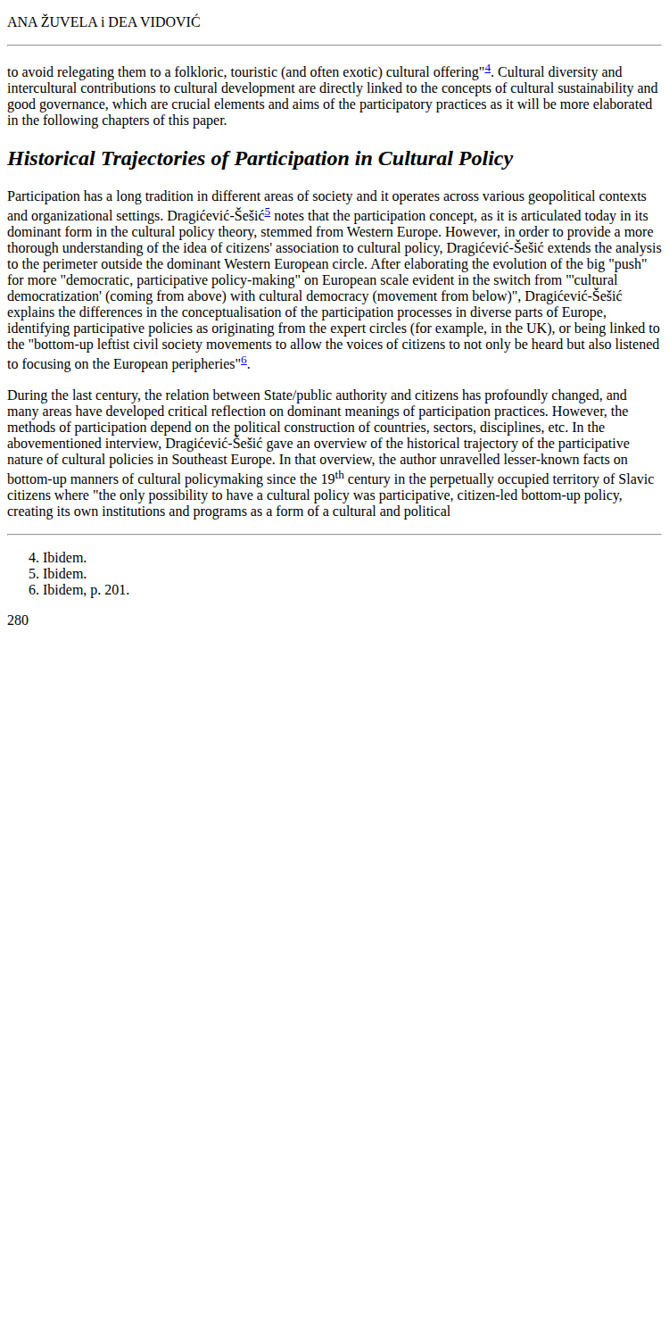ANA ŽUVELA i DEA VIDOVIĆ
to avoid relegating them to a folkloric, touristic (and often exotic) cultural offering"4. Cultural diversity and intercultural contributions to cultural development are directly linked to the concepts of cultural sustainability and good governance, which are crucial elements and aims of the participatory practices as it will be more elaborated in the following chapters of this paper.
Historical Trajectories of Participation in Cultural Policy
Participation has a long tradition in different areas of society and it operates across various geopolitical contexts and organizational settings. Dragićević-Šešić5 notes that the participation concept, as it is articulated today in its dominant form in the cultural policy theory, stemmed from Western Europe. However, in order to provide a more thorough understanding of the idea of citizens' association to cultural policy, Dragićević-Šešić extends the analysis to the perimeter outside the dominant Western European circle. After elaborating the evolution of the big "push" for more "democratic, participative policy-making" on European scale evident in the switch from "'cultural democratization' (coming from above) with cultural democracy (movement from below)", Dragićević-Šešić explains the differences in the conceptualisation of the participation processes in diverse parts of Europe, identifying participative policies as originating from the expert circles (for example, in the UK), or being linked to the "bottom-up leftist civil society movements to allow the voices of citizens to not only be heard but also listened to focusing on the European peripheries"6.
During the last century, the relation between State/public authority and citizens has profoundly changed, and many areas have developed critical reflection on dominant meanings of participation practices. However, the methods of participation depend on the political construction of countries, sectors, disciplines, etc. In the abovementioned interview, Dragićević-Šešić gave an overview of the historical trajectory of the participative nature of cultural policies in Southeast Europe. In that overview, the author unravelled lesser-known facts on bottom-up manners of cultural policymaking since the 19th century in the perpetually occupied territory of Slavic citizens where "the only possibility to have a cultural policy was participative, citizen-led bottom-up policy, creating its own institutions and programs as a form of a cultural and political
Ibidem.
Ibidem.
Ibidem, p. 201.
280